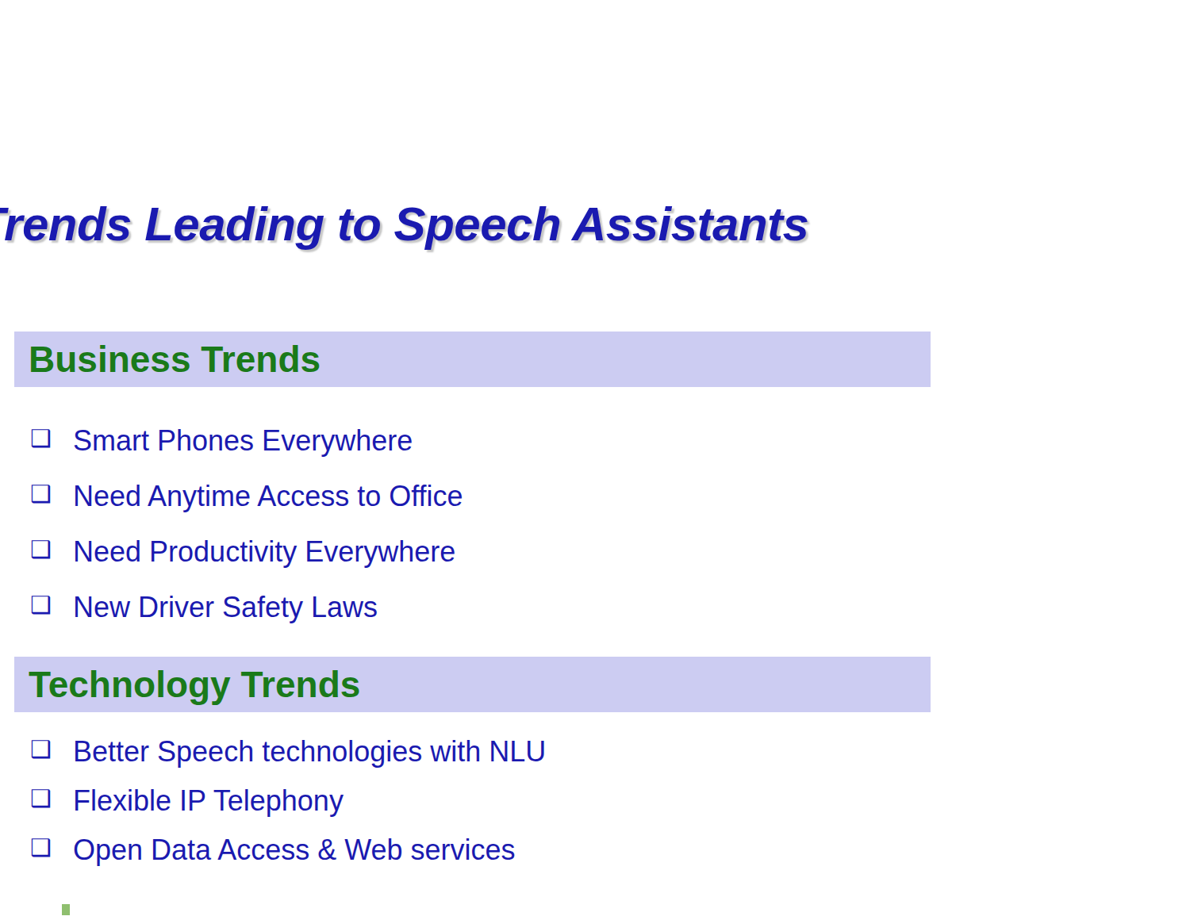Trends Leading to Speech Assistants
Business Trends
Smart Phones Everywhere
Need Anytime Access to Office
Need Productivity Everywhere
New Driver Safety Laws
Technology Trends
Better Speech technologies with NLU
Flexible IP Telephony
Open Data Access & Web services